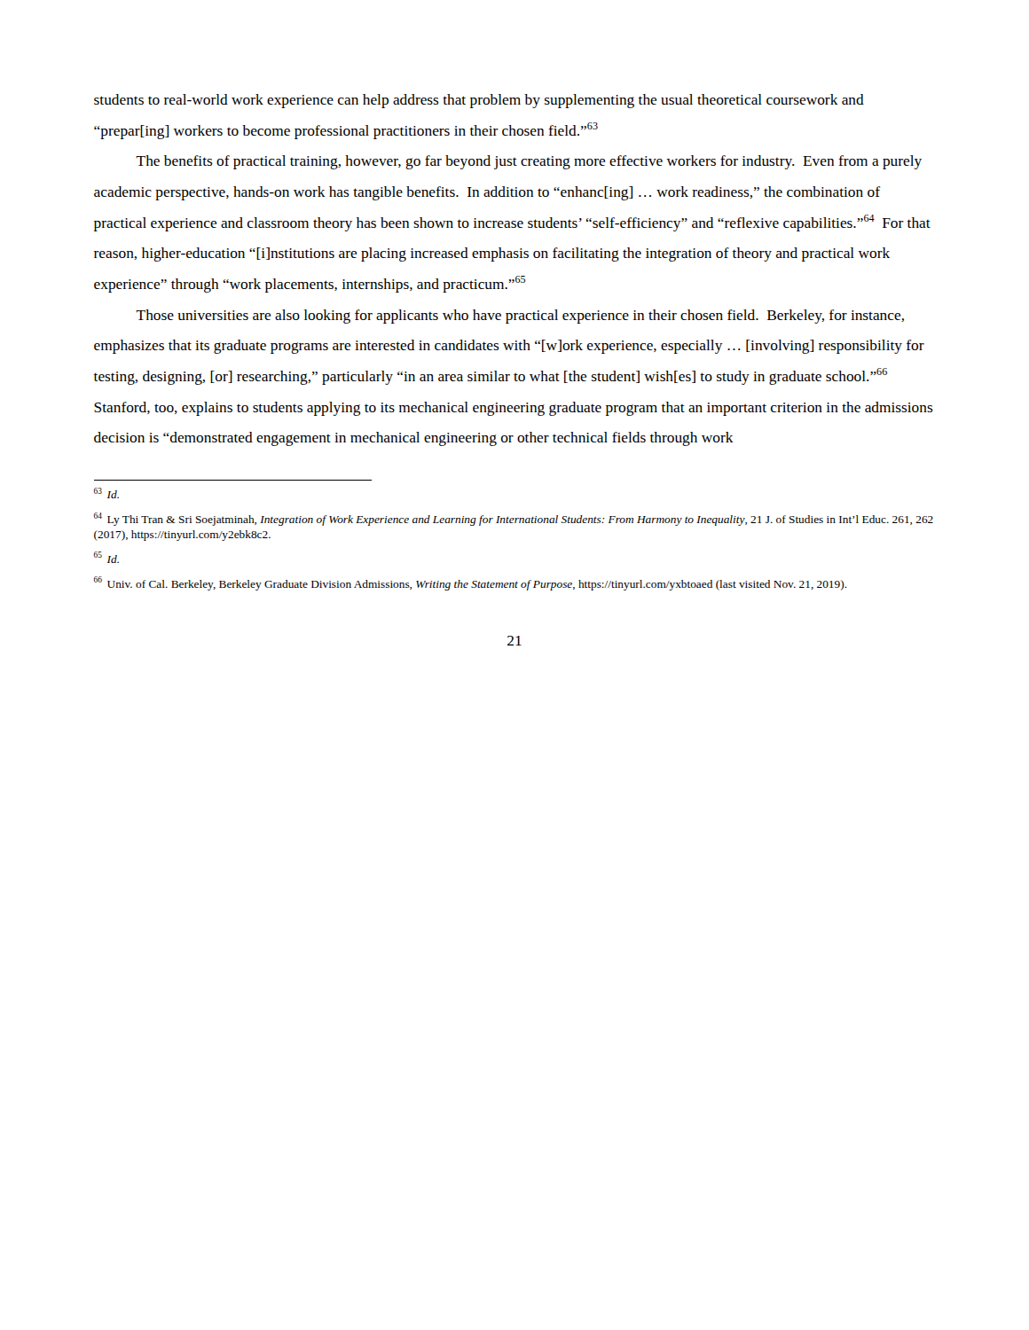students to real-world work experience can help address that problem by supplementing the usual theoretical coursework and “prepar[ing] workers to become professional practitioners in their chosen field.”63
The benefits of practical training, however, go far beyond just creating more effective workers for industry. Even from a purely academic perspective, hands-on work has tangible benefits. In addition to “enhanc[ing] … work readiness,” the combination of practical experience and classroom theory has been shown to increase students’ “self-efficiency” and “reflexive capabilities.”64 For that reason, higher-education “[i]nstitutions are placing increased emphasis on facilitating the integration of theory and practical work experience” through “work placements, internships, and practicum.”65
Those universities are also looking for applicants who have practical experience in their chosen field. Berkeley, for instance, emphasizes that its graduate programs are interested in candidates with “[w]ork experience, especially … [involving] responsibility for testing, designing, [or] researching,” particularly “in an area similar to what [the student] wish[es] to study in graduate school.”66 Stanford, too, explains to students applying to its mechanical engineering graduate program that an important criterion in the admissions decision is “demonstrated engagement in mechanical engineering or other technical fields through work
63 Id.
64 Ly Thi Tran & Sri Soejatminah, Integration of Work Experience and Learning for International Students: From Harmony to Inequality, 21 J. of Studies in Int’l Educ. 261, 262 (2017), https://tinyurl.com/y2ebk8c2.
65 Id.
66 Univ. of Cal. Berkeley, Berkeley Graduate Division Admissions, Writing the Statement of Purpose, https://tinyurl.com/yxbtoaed (last visited Nov. 21, 2019).
21